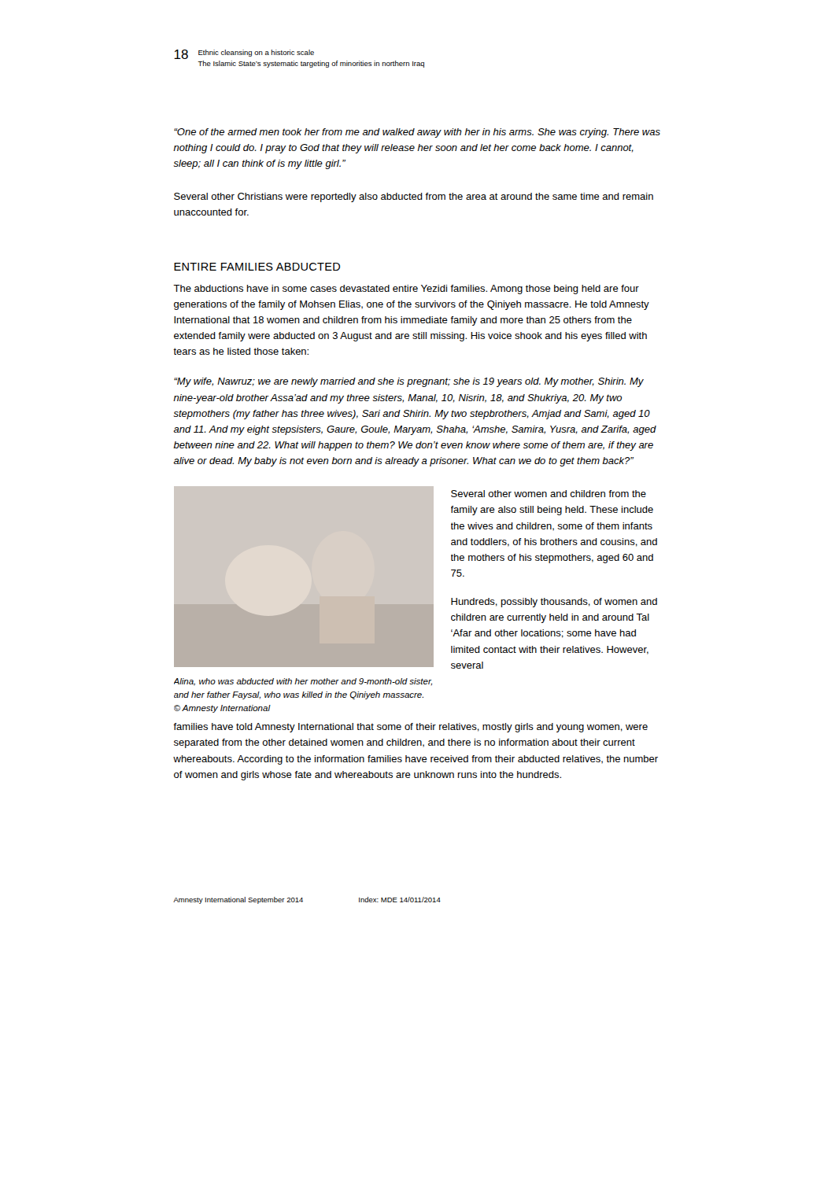18
Ethnic cleansing on a historic scale
The Islamic State’s systematic targeting of minorities in northern Iraq
“One of the armed men took her from me and walked away with her in his arms. She was crying. There was nothing I could do. I pray to God that they will release her soon and let her come back home. I cannot, sleep; all I can think of is my little girl.”
Several other Christians were reportedly also abducted from the area at around the same time and remain unaccounted for.
Entire families abducted
The abductions have in some cases devastated entire Yezidi families. Among those being held are four generations of the family of Mohsen Elias, one of the survivors of the Qiniyeh massacre. He told Amnesty International that 18 women and children from his immediate family and more than 25 others from the extended family were abducted on 3 August and are still missing. His voice shook and his eyes filled with tears as he listed those taken:
“My wife, Nawruz; we are newly married and she is pregnant; she is 19 years old. My mother, Shirin. My nine-year-old brother Assa’ad and my three sisters, Manal, 10, Nisrin, 18, and Shukriya, 20. My two stepmothers (my father has three wives), Sari and Shirin. My two stepbrothers, Amjad and Sami, aged 10 and 11. And my eight stepsisters, Gaure, Goule, Maryam, Shaha, ‘Amshe, Samira, Yusra, and Zarifa, aged between nine and 22. What will happen to them? We don’t even know where some of them are, if they are alive or dead. My baby is not even born and is already a prisoner. What can we do to get them back?”
Alina, who was abducted with her mother and 9-month-old sister, and her father Faysal, who was killed in the Qiniyeh massacre. © Amnesty International
Several other women and children from the family are also still being held. These include the wives and children, some of them infants and toddlers, of his brothers and cousins, and the mothers of his stepmothers, aged 60 and 75.
Hundreds, possibly thousands, of women and children are currently held in and around Tal ‘Afar and other locations; some have had limited contact with their relatives. However, several
families have told Amnesty International that some of their relatives, mostly girls and young women, were separated from the other detained women and children, and there is no information about their current whereabouts. According to the information families have received from their abducted relatives, the number of women and girls whose fate and whereabouts are unknown runs into the hundreds.
Amnesty International September 2014
Index: MDE 14/011/2014